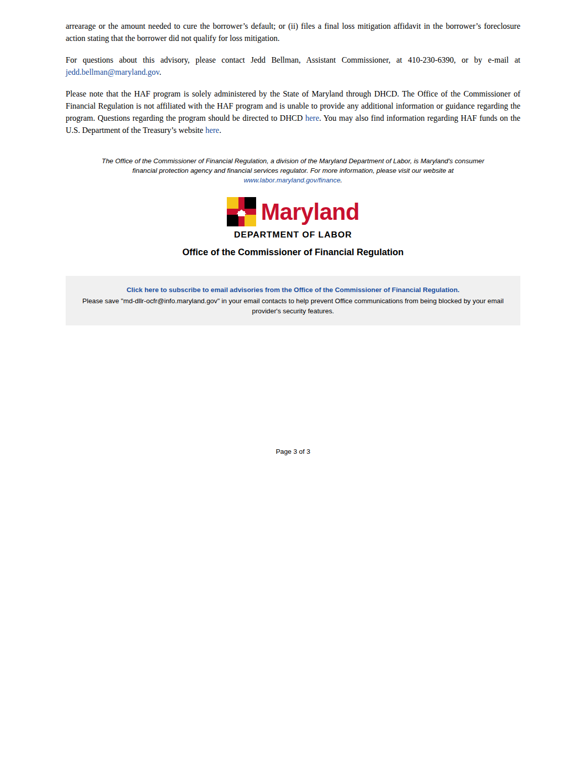arrearage or the amount needed to cure the borrower’s default; or (ii) files a final loss mitigation affidavit in the borrower’s foreclosure action stating that the borrower did not qualify for loss mitigation.
For questions about this advisory, please contact Jedd Bellman, Assistant Commissioner, at 410-230-6390, or by e-mail at jedd.bellman@maryland.gov.
Please note that the HAF program is solely administered by the State of Maryland through DHCD. The Office of the Commissioner of Financial Regulation is not affiliated with the HAF program and is unable to provide any additional information or guidance regarding the program. Questions regarding the program should be directed to DHCD here. You may also find information regarding HAF funds on the U.S. Department of the Treasury’s website here.
The Office of the Commissioner of Financial Regulation, a division of the Maryland Department of Labor, is Maryland's consumer financial protection agency and financial services regulator. For more information, please visit our website at www.labor.maryland.gov/finance.
Maryland
DEPARTMENT OF LABOR
Office of the Commissioner of Financial Regulation
Click here to subscribe to email advisories from the Office of the Commissioner of Financial Regulation. Please save "md-dllr-ocfr@info.maryland.gov" in your email contacts to help prevent Office communications from being blocked by your email provider's security features.
Page 3 of 3